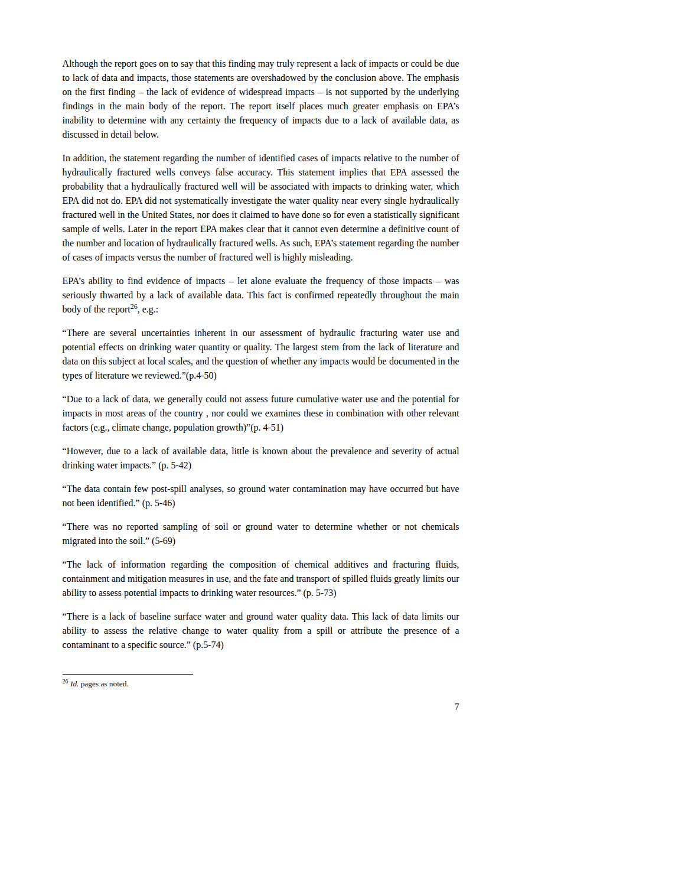Although the report goes on to say that this finding may truly represent a lack of impacts or could be due to lack of data and impacts, those statements are overshadowed by the conclusion above. The emphasis on the first finding – the lack of evidence of widespread impacts – is not supported by the underlying findings in the main body of the report. The report itself places much greater emphasis on EPA’s inability to determine with any certainty the frequency of impacts due to a lack of available data, as discussed in detail below.
In addition, the statement regarding the number of identified cases of impacts relative to the number of hydraulically fractured wells conveys false accuracy. This statement implies that EPA assessed the probability that a hydraulically fractured well will be associated with impacts to drinking water, which EPA did not do. EPA did not systematically investigate the water quality near every single hydraulically fractured well in the United States, nor does it claimed to have done so for even a statistically significant sample of wells. Later in the report EPA makes clear that it cannot even determine a definitive count of the number and location of hydraulically fractured wells. As such, EPA’s statement regarding the number of cases of impacts versus the number of fractured well is highly misleading.
EPA’s ability to find evidence of impacts – let alone evaluate the frequency of those impacts – was seriously thwarted by a lack of available data. This fact is confirmed repeatedly throughout the main body of the report26, e.g.:
“There are several uncertainties inherent in our assessment of hydraulic fracturing water use and potential effects on drinking water quantity or quality. The largest stem from the lack of literature and data on this subject at local scales, and the question of whether any impacts would be documented in the types of literature we reviewed.”(p.4-50)
“Due to a lack of data, we generally could not assess future cumulative water use and the potential for impacts in most areas of the country , nor could we examines these in combination with other relevant factors (e.g., climate change, population growth)”(p. 4-51)
“However, due to a lack of available data, little is known about the prevalence and severity of actual drinking water impacts.” (p. 5-42)
“The data contain few post-spill analyses, so ground water contamination may have occurred but have not been identified.” (p. 5-46)
“There was no reported sampling of soil or ground water to determine whether or not chemicals migrated into the soil.” (5-69)
“The lack of information regarding the composition of chemical additives and fracturing fluids, containment and mitigation measures in use, and the fate and transport of spilled fluids greatly limits our ability to assess potential impacts to drinking water resources.” (p. 5-73)
“There is a lack of baseline surface water and ground water quality data. This lack of data limits our ability to assess the relative change to water quality from a spill or attribute the presence of a contaminant to a specific source.” (p.5-74)
26 Id. pages as noted.
7